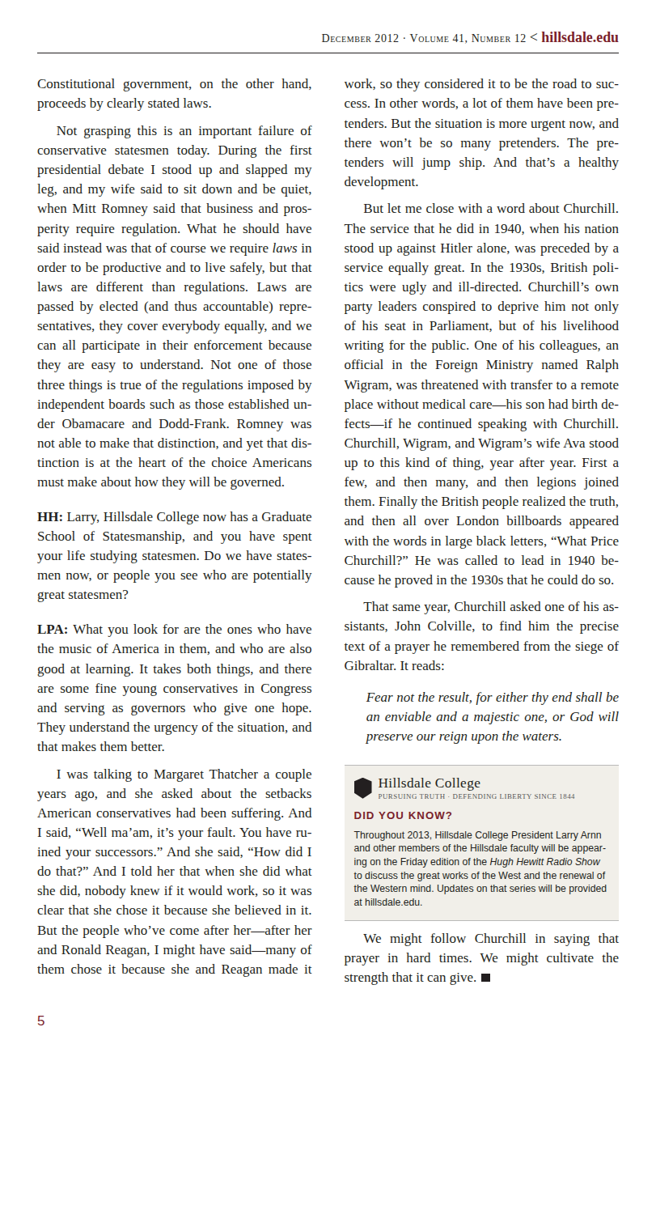December 2012 · Volume 41, Number 12 hillsdale.edu
Constitutional government, on the other hand, proceeds by clearly stated laws.
Not grasping this is an important failure of conservative statesmen today. During the first presidential debate I stood up and slapped my leg, and my wife said to sit down and be quiet, when Mitt Romney said that business and prosperity require regulation. What he should have said instead was that of course we require laws in order to be productive and to live safely, but that laws are different than regulations. Laws are passed by elected (and thus accountable) representatives, they cover everybody equally, and we can all participate in their enforcement because they are easy to understand. Not one of those three things is true of the regulations imposed by independent boards such as those established under Obamacare and Dodd-Frank. Romney was not able to make that distinction, and yet that distinction is at the heart of the choice Americans must make about how they will be governed.
HH: Larry, Hillsdale College now has a Graduate School of Statesmanship, and you have spent your life studying statesmen. Do we have statesmen now, or people you see who are potentially great statesmen?
LPA: What you look for are the ones who have the music of America in them, and who are also good at learning. It takes both things, and there are some fine young conservatives in Congress and serving as governors who give one hope. They understand the urgency of the situation, and that makes them better.
I was talking to Margaret Thatcher a couple years ago, and she asked about the setbacks American conservatives had been suffering. And I said, “Well ma’am, it’s your fault. You have ruined your successors.” And she said, “How did I do that?” And I told her that when she did what she did, nobody knew if it would work, so it was clear that she chose it because she believed in it. But the people who’ve come after her—after her and Ronald Reagan, I might have said—many of them chose it because she and Reagan made it work, so they considered it to be the road to success. In other words, a lot of them have been pretenders. But the situation is more urgent now, and there won’t be so many pretenders. The pretenders will jump ship. And that’s a healthy development.
But let me close with a word about Churchill. The service that he did in 1940, when his nation stood up against Hitler alone, was preceded by a service equally great. In the 1930s, British politics were ugly and ill-directed. Churchill’s own party leaders conspired to deprive him not only of his seat in Parliament, but of his livelihood writing for the public. One of his colleagues, an official in the Foreign Ministry named Ralph Wigram, was threatened with transfer to a remote place without medical care—his son had birth defects—if he continued speaking with Churchill. Churchill, Wigram, and Wigram’s wife Ava stood up to this kind of thing, year after year. First a few, and then many, and then legions joined them. Finally the British people realized the truth, and then all over London billboards appeared with the words in large black letters, “What Price Churchill?” He was called to lead in 1940 because he proved in the 1930s that he could do so.
That same year, Churchill asked one of his assistants, John Colville, to find him the precise text of a prayer he remembered from the siege of Gibraltar. It reads:
Fear not the result, for either thy end shall be an enviable and a majestic one, or God will preserve our reign upon the waters.
Hillsdale College Pursuing Truth · Defending Liberty since 1844
Did You Know?
Throughout 2013, Hillsdale College President Larry Arnn and other members of the Hillsdale faculty will be appearing on the Friday edition of the Hugh Hewitt Radio Show to discuss the great works of the West and the renewal of the Western mind. Updates on that series will be provided at hillsdale.edu.
We might follow Churchill in saying that prayer in hard times. We might cultivate the strength that it can give.
5